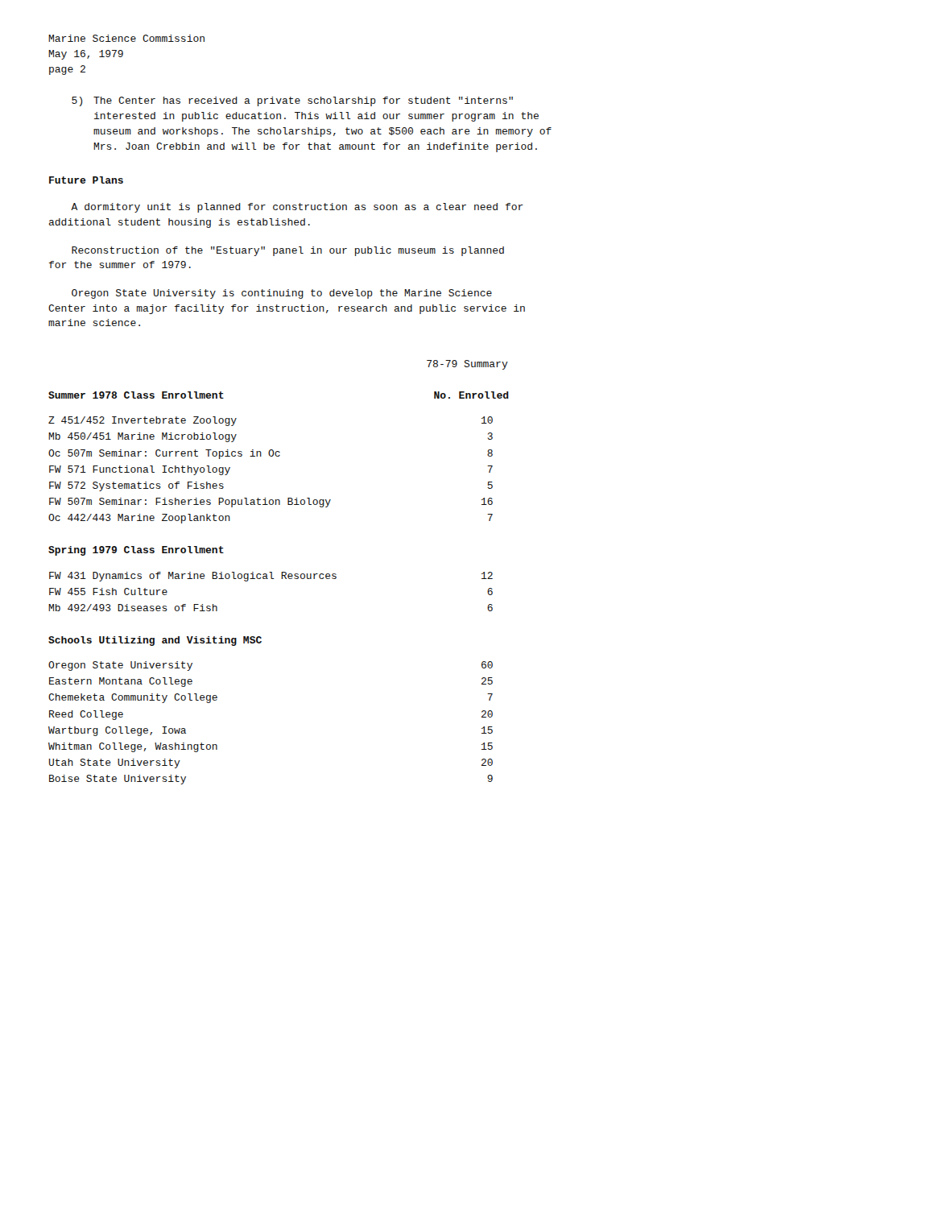Marine Science Commission
May 16, 1979
page 2
5) The Center has received a private scholarship for student "interns" interested in public education. This will aid our summer program in the museum and workshops. The scholarships, two at $500 each are in memory of Mrs. Joan Crebbin and will be for that amount for an indefinite period.
Future Plans
A dormitory unit is planned for construction as soon as a clear need for additional student housing is established.
Reconstruction of the "Estuary" panel in our public museum is planned for the summer of 1979.
Oregon State University is continuing to develop the Marine Science Center into a major facility for instruction, research and public service in marine science.
78-79 Summary
Summer 1978 Class Enrollment No. Enrolled
| Z 451/452 Invertebrate Zoology | 10 |
| Mb 450/451 Marine Microbiology | 3 |
| Oc 507m Seminar: Current Topics in Oc | 8 |
| FW 571 Functional Ichthyology | 7 |
| FW 572 Systematics of Fishes | 5 |
| FW 507m Seminar: Fisheries Population Biology | 16 |
| Oc 442/443 Marine Zooplankton | 7 |
Spring 1979 Class Enrollment
| FW 431 Dynamics of Marine Biological Resources | 12 |
| FW 455 Fish Culture | 6 |
| Mb 492/493 Diseases of Fish | 6 |
Schools Utilizing and Visiting MSC
| Oregon State University | 60 |
| Eastern Montana College | 25 |
| Chemeketa Community College | 7 |
| Reed College | 20 |
| Wartburg College, Iowa | 15 |
| Whitman College, Washington | 15 |
| Utah State University | 20 |
| Boise State University | 9 |